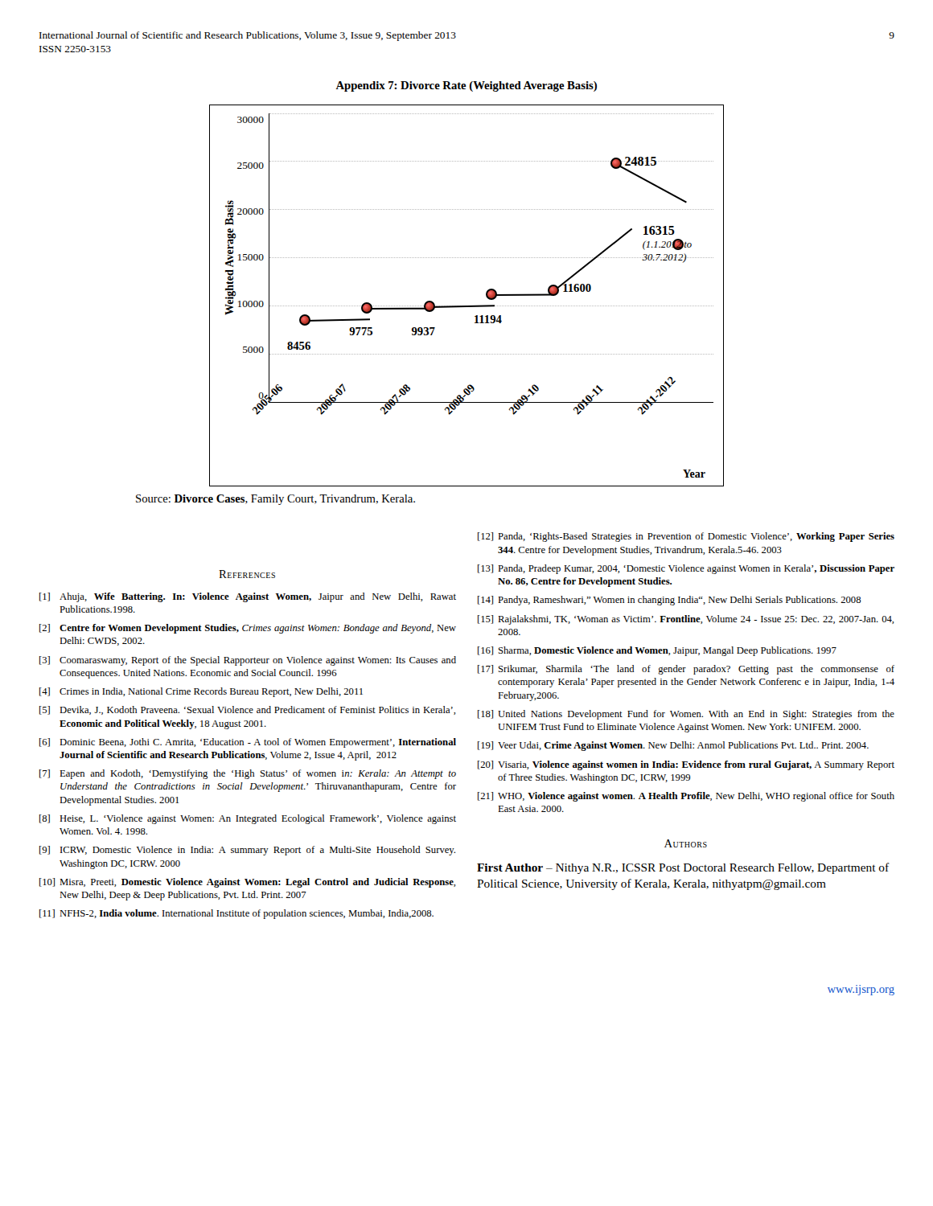International Journal of Scientific and Research Publications, Volume 3, Issue 9, September 2013
ISSN 2250-3153
9
Appendix 7: Divorce Rate (Weighted Average Basis)
Weighted Average Basis
30000
25000
20000
15000
10000
5000
0
8456
9775
9937
11194
11600
24815
16315(1.1.2012 to
30.7.2012)
2005-06
2006-07
2007-08
2008-09
2009-10
2010-11
2011-2012
Year
Source: Divorce Cases, Family Court, Trivandrum, Kerala.
References
[1] Ahuja, Wife Battering. In: Violence Against Women, Jaipur and New Delhi, Rawat Publications.1998.
[2] Centre for Women Development Studies, Crimes against Women: Bondage and Beyond, New Delhi: CWDS, 2002.
[3] Coomaraswamy, Report of the Special Rapporteur on Violence against Women: Its Causes and Consequences. United Nations. Economic and Social Council. 1996
[4] Crimes in India, National Crime Records Bureau Report, New Delhi, 2011
[5] Devika, J., Kodoth Praveena. ‘Sexual Violence and Predicament of Feminist Politics in Kerala’, Economic and Political Weekly, 18 August 2001.
[6] Dominic Beena, Jothi C. Amrita, ‘Education - A tool of Women Empowerment’, International Journal of Scientific and Research Publications, Volume 2, Issue 4, April, 2012
[7] Eapen and Kodoth, ‘Demystifying the ‘High Status’ of women in: Kerala: An Attempt to Understand the Contradictions in Social Development.’ Thiruvananthapuram, Centre for Developmental Studies. 2001
[8] Heise, L. ‘Violence against Women: An Integrated Ecological Framework’, Violence against Women. Vol. 4. 1998.
[9] ICRW, Domestic Violence in India: A summary Report of a Multi-Site Household Survey. Washington DC, ICRW. 2000
[10] Misra, Preeti, Domestic Violence Against Women: Legal Control and Judicial Response, New Delhi, Deep & Deep Publications, Pvt. Ltd. Print. 2007
[11] NFHS-2, India volume. International Institute of population sciences, Mumbai, India,2008.
[12] Panda, ‘Rights-Based Strategies in Prevention of Domestic Violence’, Working Paper Series 344. Centre for Development Studies, Trivandrum, Kerala.5-46. 2003
[13] Panda, Pradeep Kumar, 2004, ‘Domestic Violence against Women in Kerala’, Discussion Paper No. 86, Centre for Development Studies.
[14] Pandya, Rameshwari,” Women in changing India“, New Delhi Serials Publications. 2008
[15] Rajalakshmi, TK, ‘Woman as Victim’. Frontline, Volume 24 - Issue 25: Dec. 22, 2007-Jan. 04, 2008.
[16] Sharma, Domestic Violence and Women, Jaipur, Mangal Deep Publications. 1997
[17] Srikumar, Sharmila ‘The land of gender paradox? Getting past the commonsense of contemporary Kerala’ Paper presented in the Gender Network Conferenc e in Jaipur, India, 1-4 February,2006.
[18] United Nations Development Fund for Women. With an End in Sight: Strategies from the UNIFEM Trust Fund to Eliminate Violence Against Women. New York: UNIFEM. 2000.
[19] Veer Udai, Crime Against Women. New Delhi: Anmol Publications Pvt. Ltd.. Print. 2004.
[20] Visaria, Violence against women in India: Evidence from rural Gujarat, A Summary Report of Three Studies. Washington DC, ICRW, 1999
[21] WHO, Violence against women. A Health Profile, New Delhi, WHO regional office for South East Asia. 2000.
Authors
First Author – Nithya N.R., ICSSR Post Doctoral Research Fellow, Department of Political Science, University of Kerala, Kerala, nithyatpm@gmail.com
www.ijsrp.org